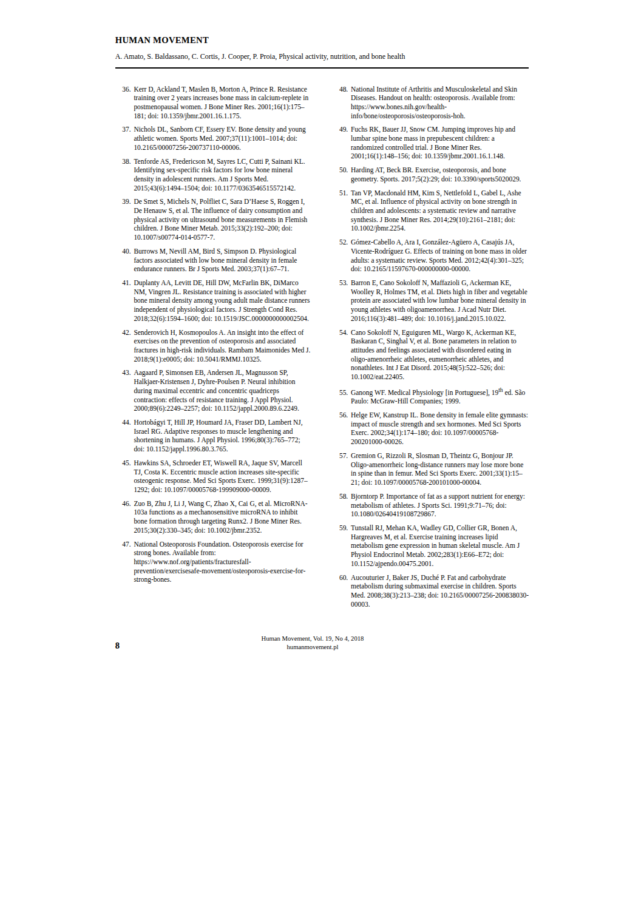HUMAN MOVEMENT
A. Amato, S. Baldassano, C. Cortis, J. Cooper, P. Proia, Physical activity, nutrition, and bone health
Kerr D, Ackland T, Maslen B, Morton A, Prince R. Resistance training over 2 years increases bone mass in calcium-replete in postmenopausal women. J Bone Miner Res. 2001;16(1):175–181; doi: 10.1359/jbmr.2001.16.1.175.
Nichols DL, Sanborn CF, Essery EV. Bone density and young athletic women. Sports Med. 2007;37(11):1001–1014; doi: 10.2165/00007256-200737110-00006.
Tenforde AS, Fredericson M, Sayres LC, Cutti P, Sainani KL. Identifying sex-specific risk factors for low bone mineral density in adolescent runners. Am J Sports Med. 2015;43(6):1494–1504; doi: 10.1177/0363546515572142.
De Smet S, Michels N, Polfliet C, Sara D’Haese S, Roggen I, De Henauw S, et al. The influence of dairy consumption and physical activity on ultrasound bone measurements in Flemish children. J Bone Miner Metab. 2015;33(2):192–200; doi: 10.1007/s00774-014-0577-7.
Burrows M, Nevill AM, Bird S, Simpson D. Physiological factors associated with low bone mineral density in female endurance runners. Br J Sports Med. 2003;37(1):67–71.
Duplanty AA, Levitt DE, Hill DW, McFarlin BK, DiMarco NM, Vingren JL. Resistance training is associated with higher bone mineral density among young adult male distance runners independent of physiological factors. J Strength Cond Res. 2018;32(6):1594–1600; doi: 10.1519/JSC.0000000000002504.
Senderovich H, Kosmopoulos A. An insight into the effect of exercises on the prevention of osteoporosis and associated fractures in high-risk individuals. Rambam Maimonides Med J. 2018;9(1):e0005; doi: 10.5041/RMMJ.10325.
Aagaard P, Simonsen EB, Andersen JL, Magnusson SP, Halkjaer-Kristensen J, Dyhre-Poulsen P. Neural inhibition during maximal eccentric and concentric quadriceps contraction: effects of resistance training. J Appl Physiol. 2000;89(6):2249–2257; doi: 10.1152/jappl.2000.89.6.2249.
Hortobágyi T, Hill JP, Houmard JA, Fraser DD, Lambert NJ, Israel RG. Adaptive responses to muscle lengthening and shortening in humans. J Appl Physiol. 1996;80(3):765–772; doi: 10.1152/jappl.1996.80.3.765.
Hawkins SA, Schroeder ET, Wiswell RA, Jaque SV, Marcell TJ, Costa K. Eccentric muscle action increases site-specific osteogenic response. Med Sci Sports Exerc. 1999;31(9):1287–1292; doi: 10.1097/00005768-199909000-00009.
Zuo B, Zhu J, Li J, Wang C, Zhao X, Cai G, et al. MicroRNA-103a functions as a mechanosensitive microRNA to inhibit bone formation through targeting Runx2. J Bone Miner Res. 2015;30(2):330–345; doi: 10.1002/jbmr.2352.
National Osteoporosis Foundation. Osteoporosis exercise for strong bones. Available from: https://www.nof.org/patients/fracturesfall-prevention/exercisesafe-movement/osteoporosis-exercise-for-strong-bones.
National Institute of Arthritis and Musculoskeletal and Skin Diseases. Handout on health: osteoporosis. Available from: https://www.bones.nih.gov/health-info/bone/osteoporosis/osteoporosis-hoh.
Fuchs RK, Bauer JJ, Snow CM. Jumping improves hip and lumbar spine bone mass in prepubescent children: a randomized controlled trial. J Bone Miner Res. 2001;16(1):148–156; doi: 10.1359/jbmr.2001.16.1.148.
Harding AT, Beck BR. Exercise, osteoporosis, and bone geometry. Sports. 2017;5(2):29; doi: 10.3390/sports5020029.
Tan VP, Macdonald HM, Kim S, Nettlefold L, Gabel L, Ashe MC, et al. Influence of physical activity on bone strength in children and adolescents: a systematic review and narrative synthesis. J Bone Miner Res. 2014;29(10):2161–2181; doi: 10.1002/jbmr.2254.
Gómez-Cabello A, Ara I, González-Agüero A, Casajús JA, Vicente-Rodríguez G. Effects of training on bone mass in older adults: a systematic review. Sports Med. 2012;42(4):301–325; doi: 10.2165/11597670-000000000-00000.
Barron E, Cano Sokoloff N, Maffazioli G, Ackerman KE, Woolley R, Holmes TM, et al. Diets high in fiber and vegetable protein are associated with low lumbar bone mineral density in young athletes with oligoamenorrhea. J Acad Nutr Diet. 2016;116(3):481–489; doi: 10.1016/j.jand.2015.10.022.
Cano Sokoloff N, Eguiguren ML, Wargo K, Ackerman KE, Baskaran C, Singhal V, et al. Bone parameters in relation to attitudes and feelings associated with disordered eating in oligo-amenorrheic athletes, eumenorrheic athletes, and nonathletes. Int J Eat Disord. 2015;48(5):522–526; doi: 10.1002/eat.22405.
Ganong WF. Medical Physiology [in Portuguese], 19th ed. São Paulo: McGraw-Hill Companies; 1999.
Helge EW, Kanstrup IL. Bone density in female elite gymnasts: impact of muscle strength and sex hormones. Med Sci Sports Exerc. 2002;34(1):174–180; doi: 10.1097/00005768-200201000-00026.
Gremion G, Rizzoli R, Slosman D, Theintz G, Bonjour JP. Oligo-amenorrheic long-distance runners may lose more bone in spine than in femur. Med Sci Sports Exerc. 2001;33(1):15–21; doi: 10.1097/00005768-200101000-00004.
Bjorntorp P. Importance of fat as a support nutrient for energy: metabolism of athletes. J Sports Sci. 1991;9:71–76; doi: 10.1080/02640419108729867.
Tunstall RJ, Mehan KA, Wadley GD, Collier GR, Bonen A, Hargreaves M, et al. Exercise training increases lipid metabolism gene expression in human skeletal muscle. Am J Physiol Endocrinol Metab. 2002;283(1):E66–E72; doi: 10.1152/ajpendo.00475.2001.
Aucouturier J, Baker JS, Duché P. Fat and carbohydrate metabolism during submaximal exercise in children. Sports Med. 2008;38(3):213–238; doi: 10.2165/00007256-200838030-00003.
8
Human Movement, Vol. 19, No 4, 2018
humanmovement.pl